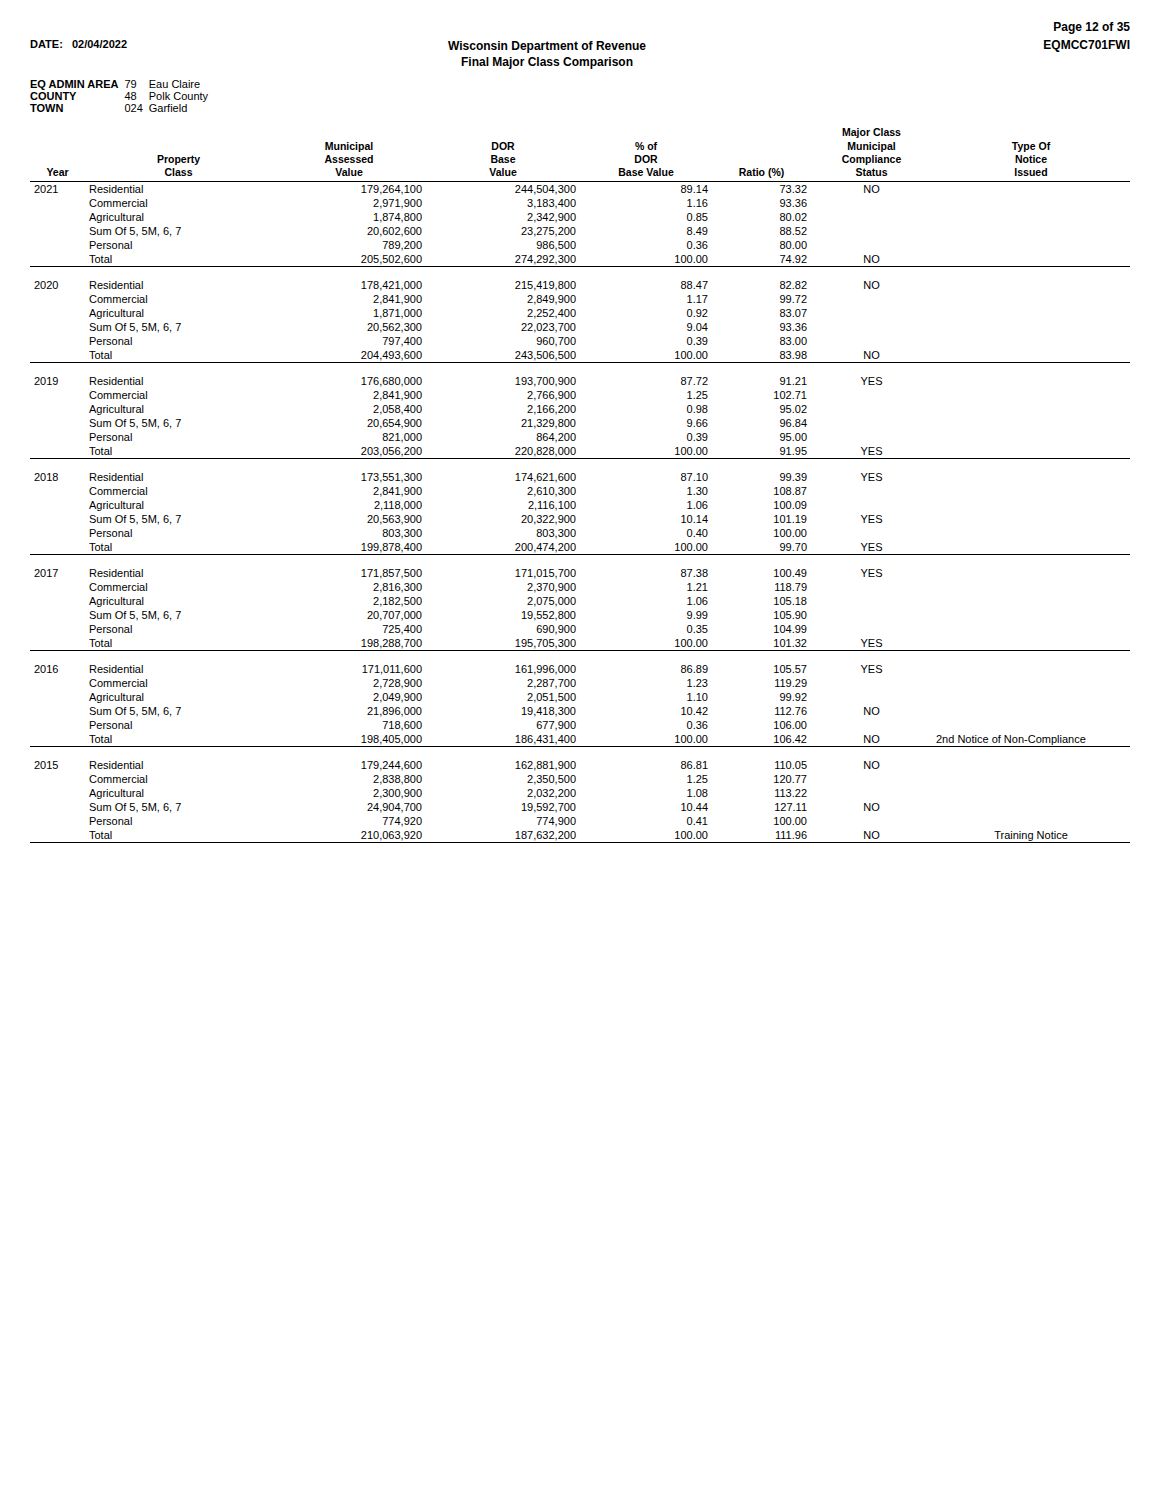Page 12 of 35
| DATE: 02/04/2022 | Wisconsin Department of Revenue Final Major Class Comparison | EQMCC701FWI |
| EQ ADMIN AREA | 79 | Eau Claire |
| COUNTY | 48 | Polk County |
| TOWN | 024 | Garfield |
| Year | Property Class | Municipal Assessed Value | DOR Base Value | % of DOR Base Value | Ratio (%) | Major Class Municipal Compliance Status | Type Of Notice Issued |
| --- | --- | --- | --- | --- | --- | --- | --- |
| 2021 | Residential | 179,264,100 | 244,504,300 | 89.14 | 73.32 | NO | |
| | Commercial | 2,971,900 | 3,183,400 | 1.16 | 93.36 | | |
| | Agricultural | 1,874,800 | 2,342,900 | 0.85 | 80.02 | | |
| | Sum Of 5, 5M, 6, 7 | 20,602,600 | 23,275,200 | 8.49 | 88.52 | | |
| | Personal | 789,200 | 986,500 | 0.36 | 80.00 | | |
| | Total | 205,502,600 | 274,292,300 | 100.00 | 74.92 | NO | |
| 2020 | Residential | 178,421,000 | 215,419,800 | 88.47 | 82.82 | NO | |
| | Commercial | 2,841,900 | 2,849,900 | 1.17 | 99.72 | | |
| | Agricultural | 1,871,000 | 2,252,400 | 0.92 | 83.07 | | |
| | Sum Of 5, 5M, 6, 7 | 20,562,300 | 22,023,700 | 9.04 | 93.36 | | |
| | Personal | 797,400 | 960,700 | 0.39 | 83.00 | | |
| | Total | 204,493,600 | 243,506,500 | 100.00 | 83.98 | NO | |
| 2019 | Residential | 176,680,000 | 193,700,900 | 87.72 | 91.21 | YES | |
| | Commercial | 2,841,900 | 2,766,900 | 1.25 | 102.71 | | |
| | Agricultural | 2,058,400 | 2,166,200 | 0.98 | 95.02 | | |
| | Sum Of 5, 5M, 6, 7 | 20,654,900 | 21,329,800 | 9.66 | 96.84 | | |
| | Personal | 821,000 | 864,200 | 0.39 | 95.00 | | |
| | Total | 203,056,200 | 220,828,000 | 100.00 | 91.95 | YES | |
| 2018 | Residential | 173,551,300 | 174,621,600 | 87.10 | 99.39 | YES | |
| | Commercial | 2,841,900 | 2,610,300 | 1.30 | 108.87 | | |
| | Agricultural | 2,118,000 | 2,116,100 | 1.06 | 100.09 | | |
| | Sum Of 5, 5M, 6, 7 | 20,563,900 | 20,322,900 | 10.14 | 101.19 | YES | |
| | Personal | 803,300 | 803,300 | 0.40 | 100.00 | | |
| | Total | 199,878,400 | 200,474,200 | 100.00 | 99.70 | YES | |
| 2017 | Residential | 171,857,500 | 171,015,700 | 87.38 | 100.49 | YES | |
| | Commercial | 2,816,300 | 2,370,900 | 1.21 | 118.79 | | |
| | Agricultural | 2,182,500 | 2,075,000 | 1.06 | 105.18 | | |
| | Sum Of 5, 5M, 6, 7 | 20,707,000 | 19,552,800 | 9.99 | 105.90 | | |
| | Personal | 725,400 | 690,900 | 0.35 | 104.99 | | |
| | Total | 198,288,700 | 195,705,300 | 100.00 | 101.32 | YES | |
| 2016 | Residential | 171,011,600 | 161,996,000 | 86.89 | 105.57 | YES | |
| | Commercial | 2,728,900 | 2,287,700 | 1.23 | 119.29 | | |
| | Agricultural | 2,049,900 | 2,051,500 | 1.10 | 99.92 | | |
| | Sum Of 5, 5M, 6, 7 | 21,896,000 | 19,418,300 | 10.42 | 112.76 | NO | |
| | Personal | 718,600 | 677,900 | 0.36 | 106.00 | | |
| | Total | 198,405,000 | 186,431,400 | 100.00 | 106.42 | NO | 2nd Notice of Non-Compliance |
| 2015 | Residential | 179,244,600 | 162,881,900 | 86.81 | 110.05 | NO | |
| | Commercial | 2,838,800 | 2,350,500 | 1.25 | 120.77 | | |
| | Agricultural | 2,300,900 | 2,032,200 | 1.08 | 113.22 | | |
| | Sum Of 5, 5M, 6, 7 | 24,904,700 | 19,592,700 | 10.44 | 127.11 | NO | |
| | Personal | 774,920 | 774,900 | 0.41 | 100.00 | | |
| | Total | 210,063,920 | 187,632,200 | 100.00 | 111.96 | NO | Training Notice |